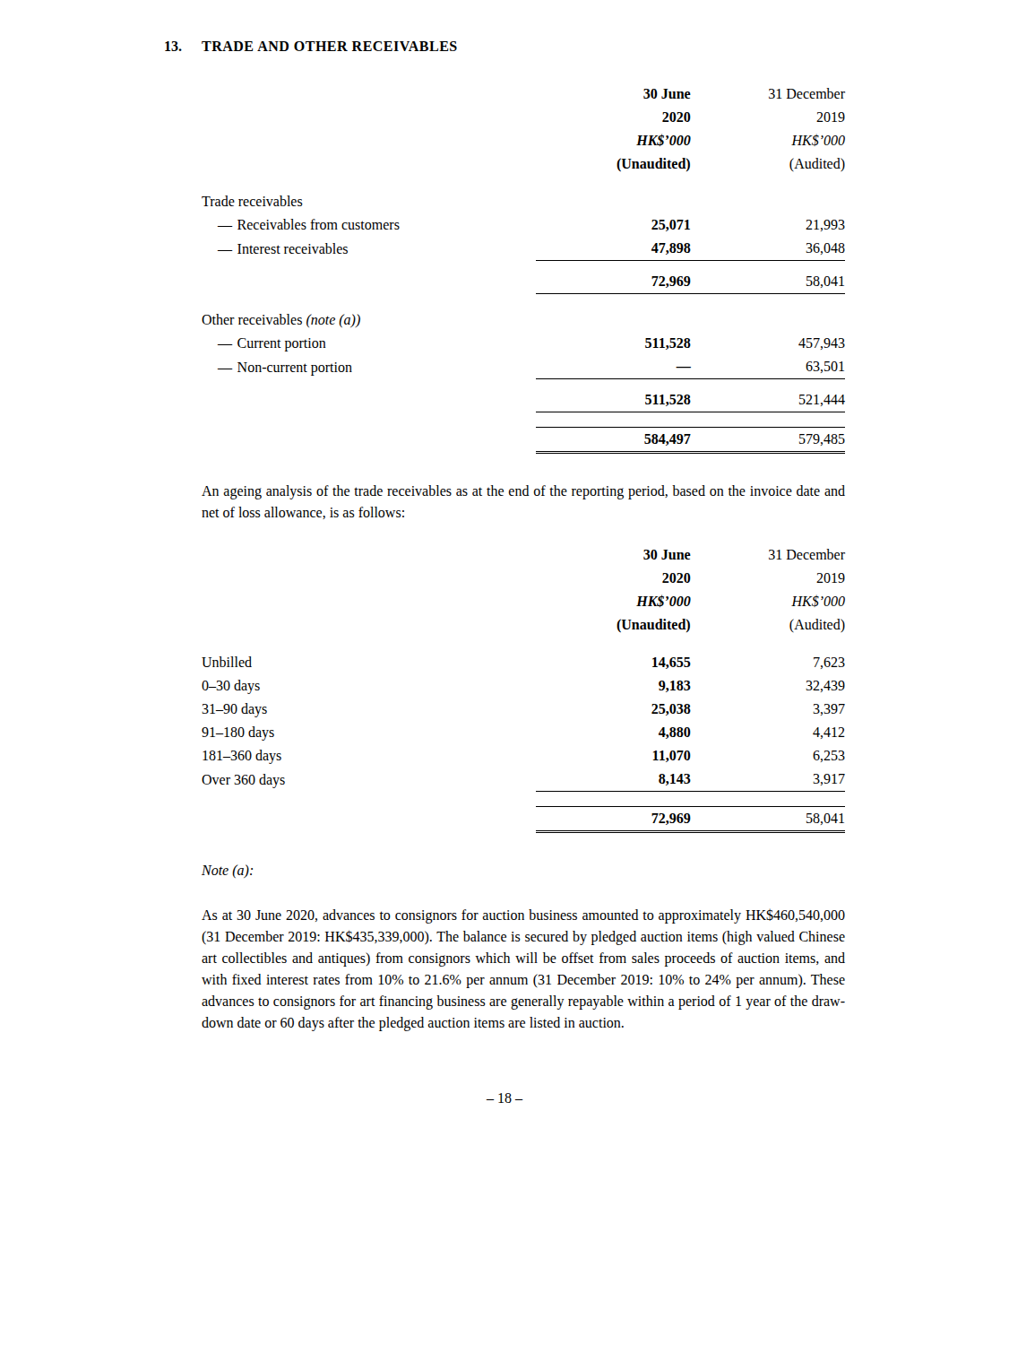13.
TRADE AND OTHER RECEIVABLES
| | 30 June | 31 December |
| | 2020 | 2019 |
| | HK$’000 | HK$’000 |
| | (Unaudited) | (Audited) |
| Trade receivables | | |
| — Receivables from customers | 25,071 | 21,993 |
| — Interest receivables | 47,898 | 36,048 |
| | 72,969 | 58,041 |
| Other receivables (note (a)) | | |
| — Current portion | 511,528 | 457,943 |
| — Non-current portion | — | 63,501 |
| | 511,528 | 521,444 |
| | 584,497 | 579,485 |
An ageing analysis of the trade receivables as at the end of the reporting period, based on the invoice date and net of loss allowance, is as follows:
| | 30 June | 31 December |
| | 2020 | 2019 |
| | HK$’000 | HK$’000 |
| | (Unaudited) | (Audited) |
| Unbilled | 14,655 | 7,623 |
| 0–30 days | 9,183 | 32,439 |
| 31–90 days | 25,038 | 3,397 |
| 91–180 days | 4,880 | 4,412 |
| 181–360 days | 11,070 | 6,253 |
| Over 360 days | 8,143 | 3,917 |
| | 72,969 | 58,041 |
Note (a):
As at 30 June 2020, advances to consignors for auction business amounted to approximately HK$460,540,000 (31 December 2019: HK$435,339,000). The balance is secured by pledged auction items (high valued Chinese art collectibles and antiques) from consignors which will be offset from sales proceeds of auction items, and with fixed interest rates from 10% to 21.6% per annum (31 December 2019: 10% to 24% per annum). These advances to consignors for art financing business are generally repayable within a period of 1 year of the draw-down date or 60 days after the pledged auction items are listed in auction.
– 18 –